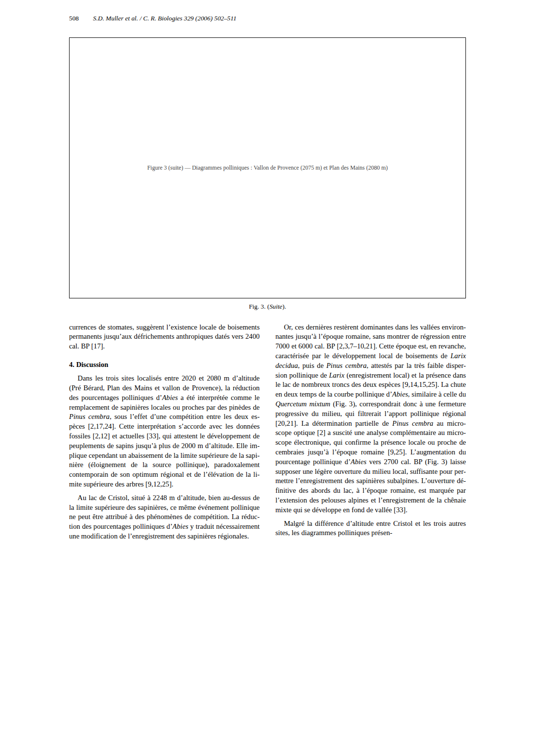508 S.D. Muller et al. / C. R. Biologies 329 (2006) 502–511
Figure 3 (suite) — Diagrammes polliniques : Vallon de Provence (2075 m) et Plan des Mains (2080 m)
Fig. 3. (Suite).
currences de stomates, suggèrent l’existence locale de boisements permanents jusqu’aux défrichements anthropiques datés vers 2400 cal. BP [17].
4. Discussion
Dans les trois sites localisés entre 2020 et 2080 m d’altitude (Pré Bérard, Plan des Mains et vallon de Provence), la réduction des pourcentages polliniques d’Abies a été interprétée comme le remplacement de sapinières locales ou proches par des pinèdes de Pinus cembra, sous l’effet d’une compétition entre les deux espèces [2,17,24]. Cette interprétation s’accorde avec les données fossiles [2,12] et actuelles [33], qui attestent le développement de peuplements de sapins jusqu’à plus de 2000 m d’altitude. Elle implique cependant un abaissement de la limite supérieure de la sapinière (éloignement de la source pollinique), paradoxalement contemporain de son optimum régional et de l’élévation de la limite supérieure des arbres [9,12,25].
Au lac de Cristol, situé à 2248 m d’altitude, bien au-dessus de la limite supérieure des sapinières, ce même événement pollinique ne peut être attribué à des phénomènes de compétition. La réduction des pourcentages polliniques d’Abies y traduit nécessairement une modification de l’enregistrement des sapinières régionales.
Or, ces dernières restèrent dominantes dans les vallées environnantes jusqu’à l’époque romaine, sans montrer de régression entre 7000 et 6000 cal. BP [2,3,7–10,21]. Cette époque est, en revanche, caractérisée par le développement local de boisements de Larix decidua, puis de Pinus cembra, attestés par la très faible dispersion pollinique de Larix (enregistrement local) et la présence dans le lac de nombreux troncs des deux espèces [9,14,15,25]. La chute en deux temps de la courbe pollinique d’Abies, similaire à celle du Quercetum mixtum (Fig. 3), correspondrait donc à une fermeture progressive du milieu, qui filtrerait l’apport pollinique régional [20,21]. La détermination partielle de Pinus cembra au microscope optique [2] a suscité une analyse complémentaire au microscope électronique, qui confirme la présence locale ou proche de cembraies jusqu’à l’époque romaine [9,25]. L’augmentation du pourcentage pollinique d’Abies vers 2700 cal. BP (Fig. 3) laisse supposer une légère ouverture du milieu local, suffisante pour permettre l’enregistrement des sapinières subalpines. L’ouverture définitive des abords du lac, à l’époque romaine, est marquée par l’extension des pelouses alpines et l’enregistrement de la chênaie mixte qui se développe en fond de vallée [33].
Malgré la différence d’altitude entre Cristol et les trois autres sites, les diagrammes polliniques présen-